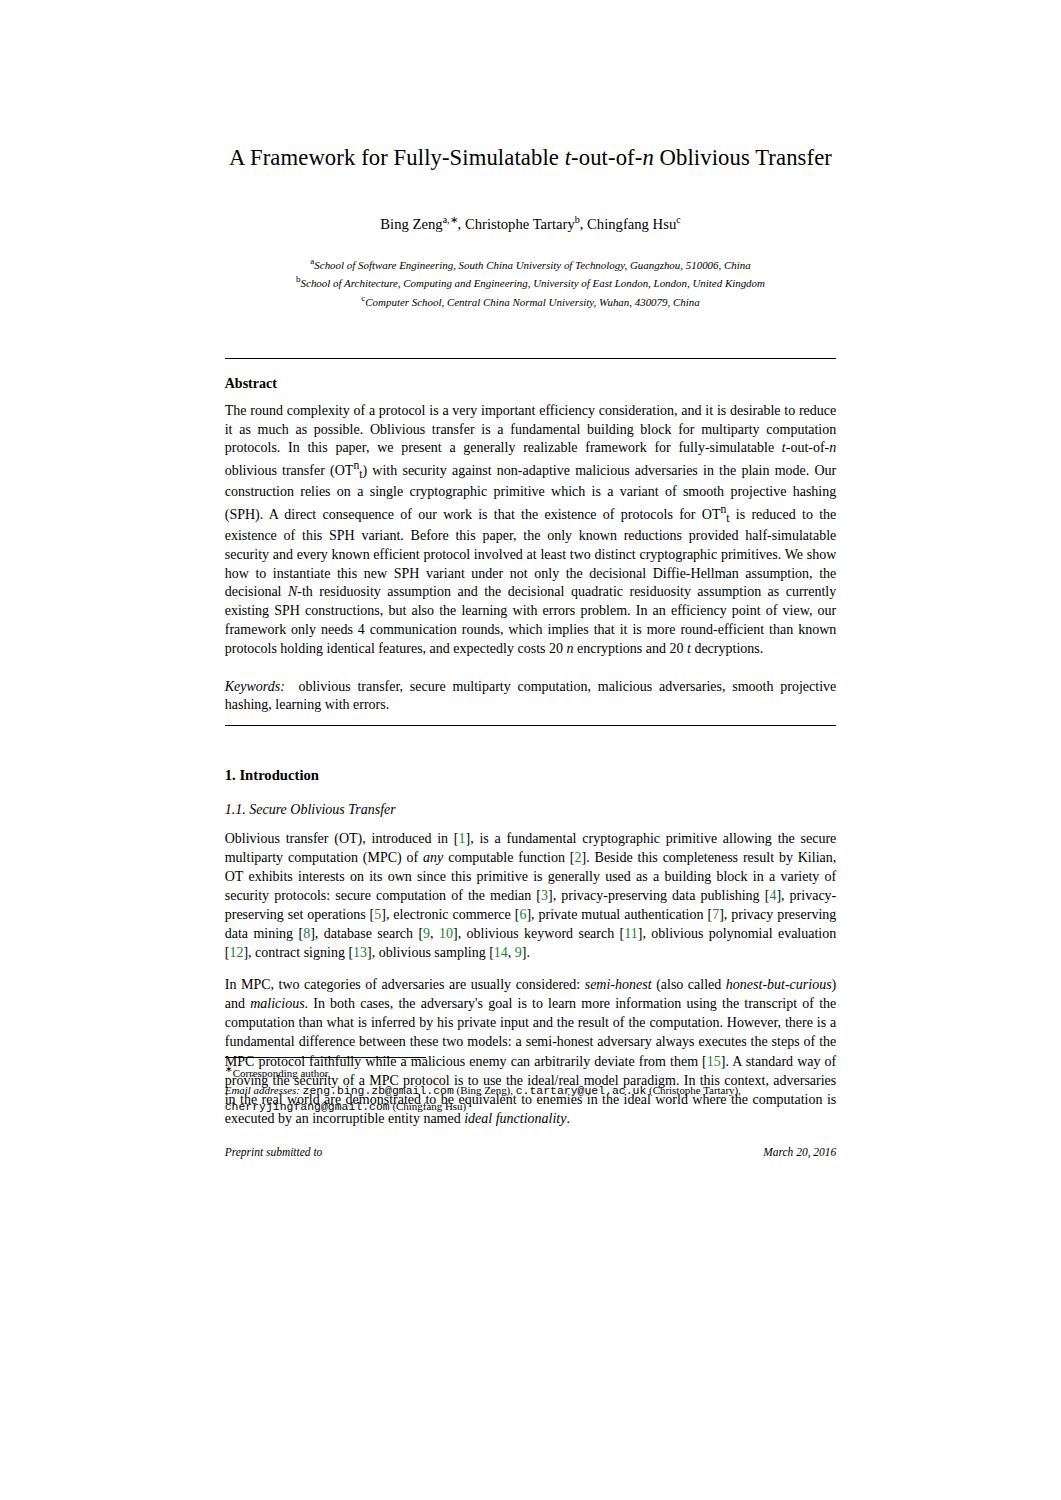A Framework for Fully-Simulatable t-out-of-n Oblivious Transfer
Bing Zenga,∗, Christophe Tartaryb, Chingfang Hsuc
aSchool of Software Engineering, South China University of Technology, Guangzhou, 510006, China
bSchool of Architecture, Computing and Engineering, University of East London, London, United Kingdom
cComputer School, Central China Normal University, Wuhan, 430079, China
Abstract
The round complexity of a protocol is a very important efficiency consideration, and it is desirable to reduce it as much as possible. Oblivious transfer is a fundamental building block for multiparty computation protocols. In this paper, we present a generally realizable framework for fully-simulatable t-out-of-n oblivious transfer (OTnt) with security against non-adaptive malicious adversaries in the plain mode. Our construction relies on a single cryptographic primitive which is a variant of smooth projective hashing (SPH). A direct consequence of our work is that the existence of protocols for OTnt is reduced to the existence of this SPH variant. Before this paper, the only known reductions provided half-simulatable security and every known efficient protocol involved at least two distinct cryptographic primitives. We show how to instantiate this new SPH variant under not only the decisional Diffie-Hellman assumption, the decisional N-th residuosity assumption and the decisional quadratic residuosity assumption as currently existing SPH constructions, but also the learning with errors problem. In an efficiency point of view, our framework only needs 4 communication rounds, which implies that it is more round-efficient than known protocols holding identical features, and expectedly costs 20 n encryptions and 20 t decryptions.
Keywords: oblivious transfer, secure multiparty computation, malicious adversaries, smooth projective hashing, learning with errors.
1. Introduction
1.1. Secure Oblivious Transfer
Oblivious transfer (OT), introduced in [1], is a fundamental cryptographic primitive allowing the secure multiparty computation (MPC) of any computable function [2]. Beside this completeness result by Kilian, OT exhibits interests on its own since this primitive is generally used as a building block in a variety of security protocols: secure computation of the median [3], privacy-preserving data publishing [4], privacy-preserving set operations [5], electronic commerce [6], private mutual authentication [7], privacy preserving data mining [8], database search [9, 10], oblivious keyword search [11], oblivious polynomial evaluation [12], contract signing [13], oblivious sampling [14, 9].
In MPC, two categories of adversaries are usually considered: semi-honest (also called honest-but-curious) and malicious. In both cases, the adversary's goal is to learn more information using the transcript of the computation than what is inferred by his private input and the result of the computation. However, there is a fundamental difference between these two models: a semi-honest adversary always executes the steps of the MPC protocol faithfully while a malicious enemy can arbitrarily deviate from them [15]. A standard way of proving the security of a MPC protocol is to use the ideal/real model paradigm. In this context, adversaries in the real world are demonstrated to be equivalent to enemies in the ideal world where the computation is executed by an incorruptible entity named ideal functionality.
∗Corresponding author.
Email addresses: zeng.bing.zb@gmail.com (Bing Zeng), c.tartary@uel.ac.uk (Christophe Tartary), cherryjingfang@gmail.com (Chingfang Hsu)
Preprint submitted to March 20, 2016